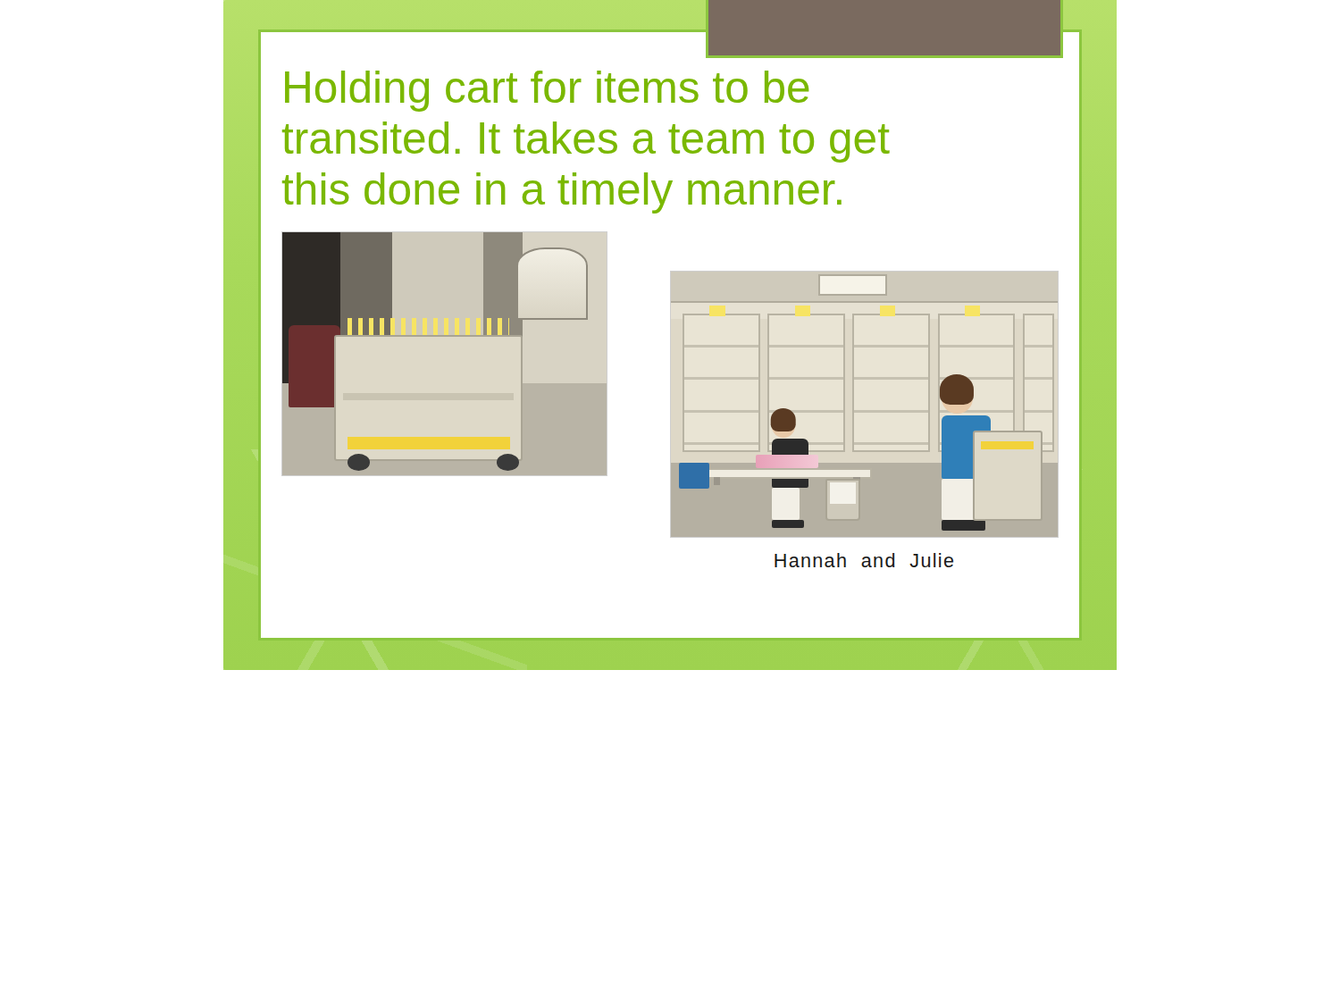Holding cart for items to be transited. It takes a team to get this done in a timely manner.
Hannah and Julie